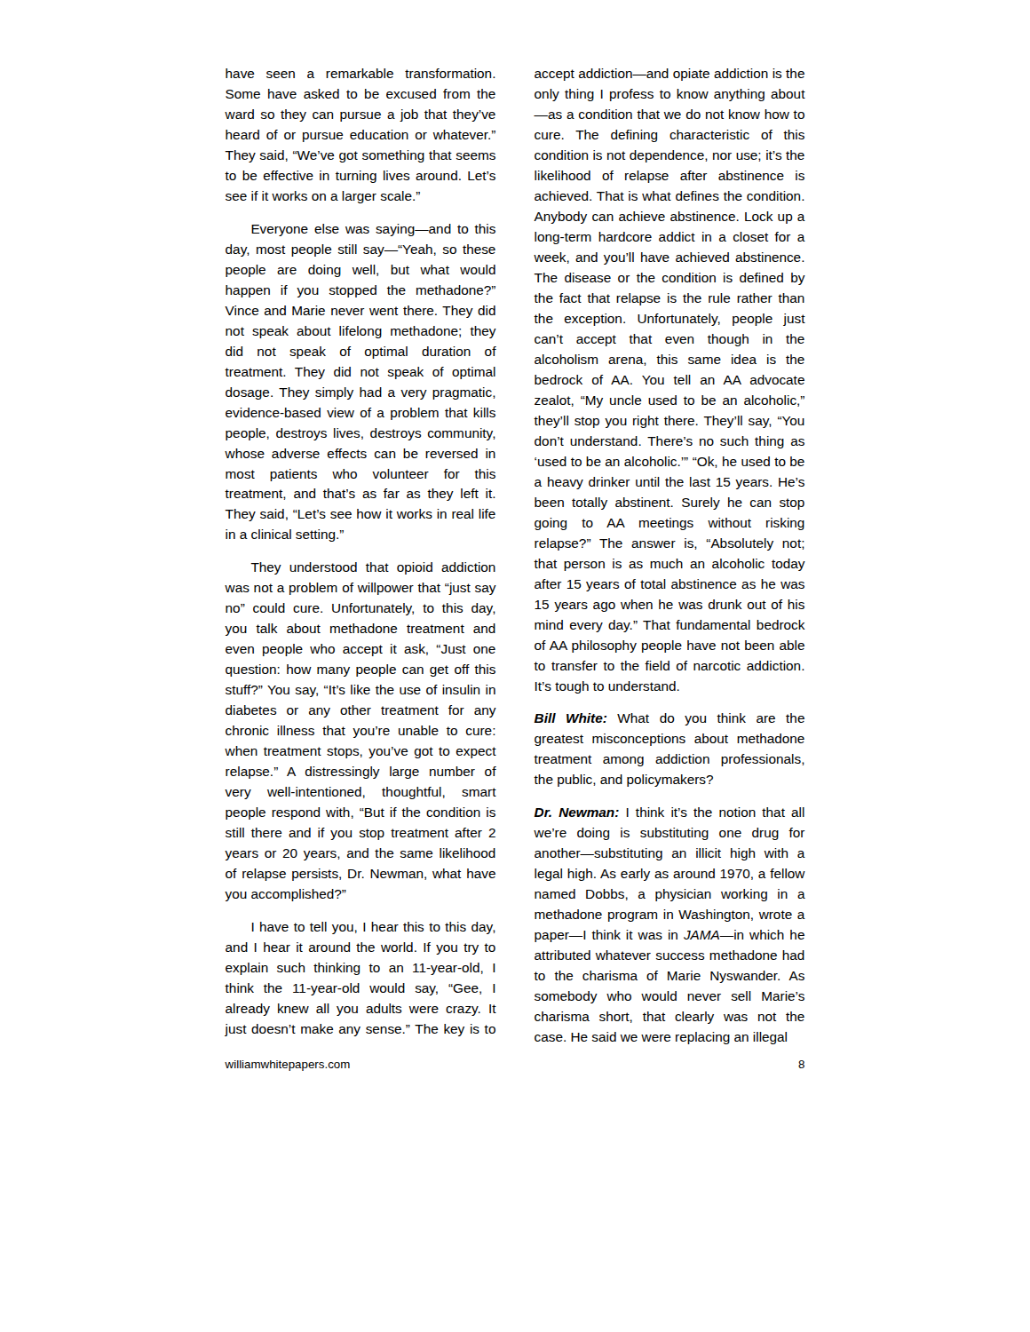have seen a remarkable transformation. Some have asked to be excused from the ward so they can pursue a job that they’ve heard of or pursue education or whatever.” They said, “We’ve got something that seems to be effective in turning lives around. Let’s see if it works on a larger scale.”
Everyone else was saying—and to this day, most people still say—“Yeah, so these people are doing well, but what would happen if you stopped the methadone?” Vince and Marie never went there. They did not speak about lifelong methadone; they did not speak of optimal duration of treatment. They did not speak of optimal dosage. They simply had a very pragmatic, evidence-based view of a problem that kills people, destroys lives, destroys community, whose adverse effects can be reversed in most patients who volunteer for this treatment, and that’s as far as they left it. They said, “Let’s see how it works in real life in a clinical setting.”
They understood that opioid addiction was not a problem of willpower that “just say no” could cure. Unfortunately, to this day, you talk about methadone treatment and even people who accept it ask, “Just one question: how many people can get off this stuff?” You say, “It’s like the use of insulin in diabetes or any other treatment for any chronic illness that you’re unable to cure: when treatment stops, you’ve got to expect relapse.” A distressingly large number of very well-intentioned, thoughtful, smart people respond with, “But if the condition is still there and if you stop treatment after 2 years or 20 years, and the same likelihood of relapse persists, Dr. Newman, what have you accomplished?”
I have to tell you, I hear this to this day, and I hear it around the world. If you try to explain such thinking to an 11-year-old, I think the 11-year-old would say, “Gee, I already knew all you adults were crazy. It just doesn’t make any sense.” The key is to accept addiction—and opiate addiction is the only thing I profess to know anything about—as a condition that we do not know how to cure. The defining characteristic of this condition is not dependence, nor use; it’s the likelihood of relapse after abstinence is achieved. That is what defines the condition. Anybody can achieve abstinence. Lock up a long-term hardcore addict in a closet for a week, and you’ll have achieved abstinence. The disease or the condition is defined by the fact that relapse is the rule rather than the exception. Unfortunately, people just can’t accept that even though in the alcoholism arena, this same idea is the bedrock of AA. You tell an AA advocate zealot, “My uncle used to be an alcoholic,” they’ll stop you right there. They’ll say, “You don’t understand. There’s no such thing as ‘used to be an alcoholic.’” “Ok, he used to be a heavy drinker until the last 15 years. He’s been totally abstinent. Surely he can stop going to AA meetings without risking relapse?” The answer is, “Absolutely not; that person is as much an alcoholic today after 15 years of total abstinence as he was 15 years ago when he was drunk out of his mind every day.” That fundamental bedrock of AA philosophy people have not been able to transfer to the field of narcotic addiction. It’s tough to understand.
Bill White: What do you think are the greatest misconceptions about methadone treatment among addiction professionals, the public, and policymakers?
Dr. Newman: I think it’s the notion that all we’re doing is substituting one drug for another—substituting an illicit high with a legal high. As early as around 1970, a fellow named Dobbs, a physician working in a methadone program in Washington, wrote a paper—I think it was in JAMA—in which he attributed whatever success methadone had to the charisma of Marie Nyswander. As somebody who would never sell Marie’s charisma short, that clearly was not the case. He said we were replacing an illegal
williamwhitepapers.com 8